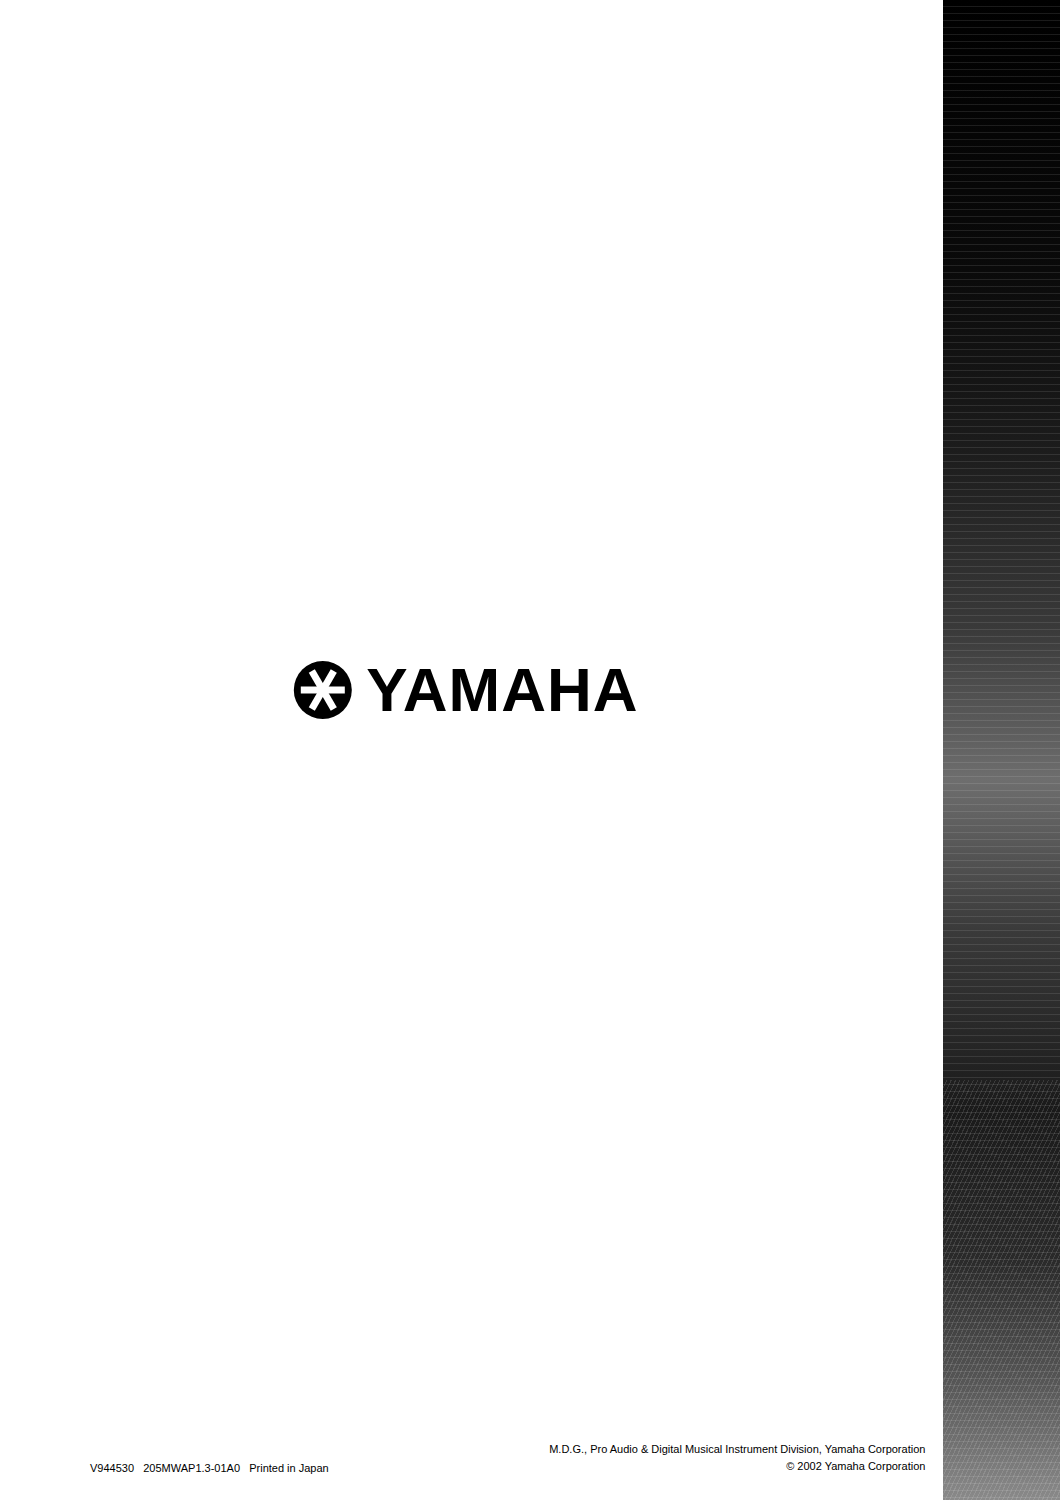YAMAHA
V944530 205MWAP1.3-01A0 Printed in Japan
M.D.G., Pro Audio & Digital Musical Instrument Division, Yamaha Corporation
© 2002 Yamaha Corporation